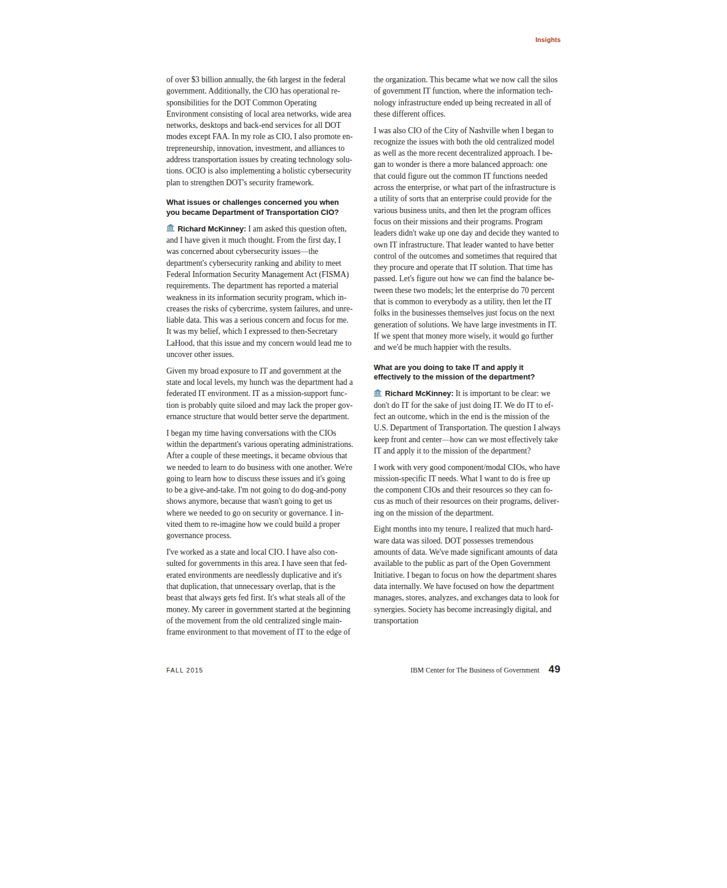Insights
of over $3 billion annually, the 6th largest in the federal government. Additionally, the CIO has operational responsibilities for the DOT Common Operating Environment consisting of local area networks, wide area networks, desktops and back-end services for all DOT modes except FAA. In my role as CIO, I also promote entrepreneurship, innovation, investment, and alliances to address transportation issues by creating technology solutions. OCIO is also implementing a holistic cybersecurity plan to strengthen DOT's security framework.
What issues or challenges concerned you when you became Department of Transportation CIO?
Richard McKinney: I am asked this question often, and I have given it much thought. From the first day, I was concerned about cybersecurity issues—the department's cybersecurity ranking and ability to meet Federal Information Security Management Act (FISMA) requirements. The department has reported a material weakness in its information security program, which increases the risks of cybercrime, system failures, and unreliable data. This was a serious concern and focus for me. It was my belief, which I expressed to then-Secretary LaHood, that this issue and my concern would lead me to uncover other issues.
Given my broad exposure to IT and government at the state and local levels, my hunch was the department had a federated IT environment. IT as a mission-support function is probably quite siloed and may lack the proper governance structure that would better serve the department.
I began my time having conversations with the CIOs within the department's various operating administrations. After a couple of these meetings, it became obvious that we needed to learn to do business with one another. We're going to learn how to discuss these issues and it's going to be a give-and-take. I'm not going to do dog-and-pony shows anymore, because that wasn't going to get us where we needed to go on security or governance. I invited them to re-imagine how we could build a proper governance process.
I've worked as a state and local CIO. I have also consulted for governments in this area. I have seen that federated environments are needlessly duplicative and it's that duplication, that unnecessary overlap, that is the beast that always gets fed first. It's what steals all of the money. My career in government started at the beginning of the movement from the old centralized single mainframe environment to that movement of IT to the edge of the organization. This became what we now call the silos of government IT function, where the information technology infrastructure ended up being recreated in all of these different offices.
I was also CIO of the City of Nashville when I began to recognize the issues with both the old centralized model as well as the more recent decentralized approach. I began to wonder is there a more balanced approach: one that could figure out the common IT functions needed across the enterprise, or what part of the infrastructure is a utility of sorts that an enterprise could provide for the various business units, and then let the program offices focus on their missions and their programs. Program leaders didn't wake up one day and decide they wanted to own IT infrastructure. That leader wanted to have better control of the outcomes and sometimes that required that they procure and operate that IT solution. That time has passed. Let's figure out how we can find the balance between these two models; let the enterprise do 70 percent that is common to everybody as a utility, then let the IT folks in the businesses themselves just focus on the next generation of solutions. We have large investments in IT. If we spent that money more wisely, it would go further and we'd be much happier with the results.
What are you doing to take IT and apply it effectively to the mission of the department?
Richard McKinney: It is important to be clear: we don't do IT for the sake of just doing IT. We do IT to effect an outcome, which in the end is the mission of the U.S. Department of Transportation. The question I always keep front and center—how can we most effectively take IT and apply it to the mission of the department?
I work with very good component/modal CIOs, who have mission-specific IT needs. What I want to do is free up the component CIOs and their resources so they can focus as much of their resources on their programs, delivering on the mission of the department.
Eight months into my tenure, I realized that much hardware data was siloed. DOT possesses tremendous amounts of data. We've made significant amounts of data available to the public as part of the Open Government Initiative. I began to focus on how the department shares data internally. We have focused on how the department manages, stores, analyzes, and exchanges data to look for synergies. Society has become increasingly digital, and transportation
FALL 2015
IBM Center for The Business of Government 49